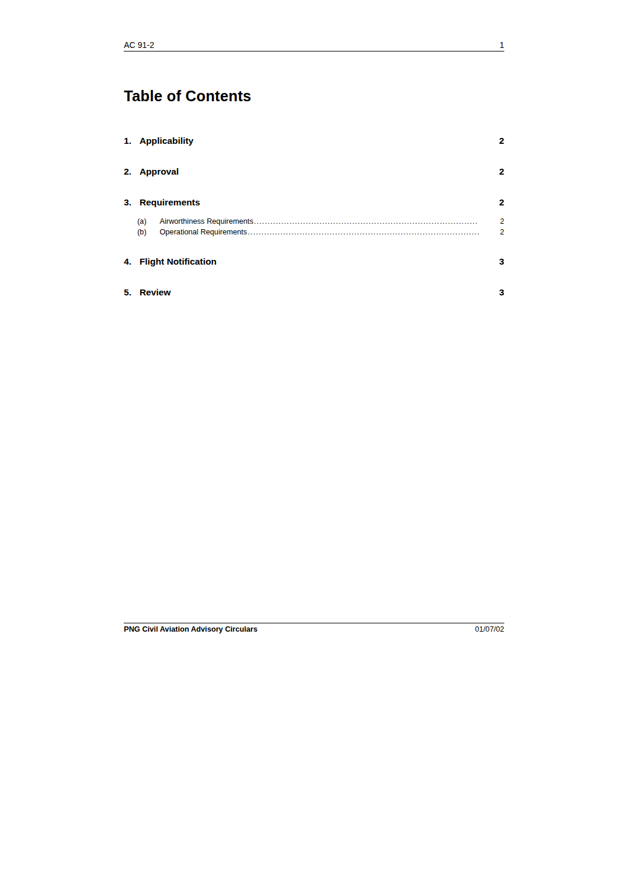AC 91-2
1
Table of Contents
1. Applicability 2
2. Approval 2
3. Requirements 2
(a) Airworthiness Requirements .................................................................................. 2
(b) Operational Requirements ..................................................................................... 2
4. Flight Notification 3
5. Review 3
PNG Civil Aviation Advisory Circulars
01/07/02